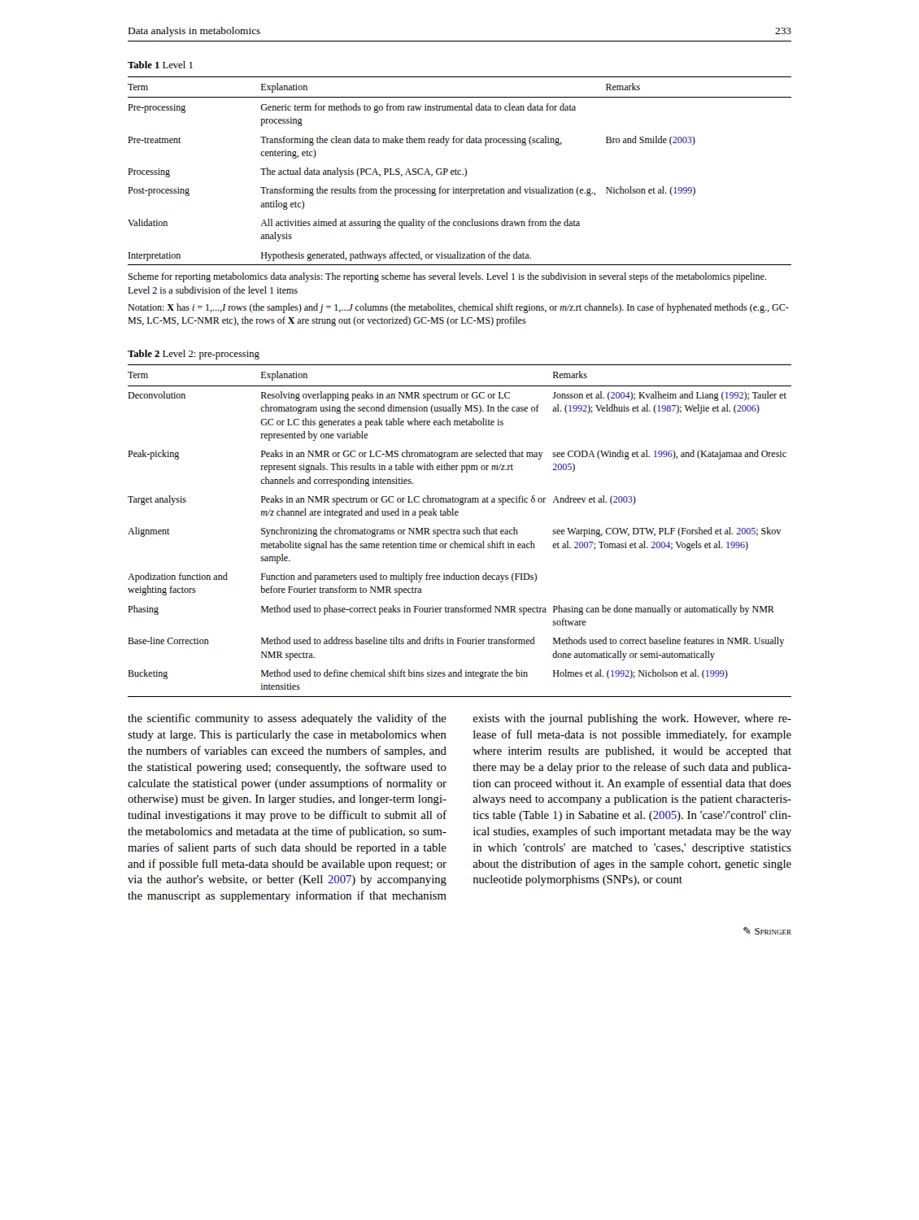Data analysis in metabolomics 233
Table 1 Level 1
| Term | Explanation | Remarks |
| --- | --- | --- |
| Pre-processing | Generic term for methods to go from raw instrumental data to clean data for data processing | |
| Pre-treatment | Transforming the clean data to make them ready for data processing (scaling, centering, etc) | Bro and Smilde ( 2003 ) |
| Processing | The actual data analysis (PCA, PLS, ASCA, GP etc.) | |
| Post-processing | Transforming the results from the processing for interpretation and visualization (e.g., antilog etc) | Nicholson et al. ( 1999 ) |
| Validation | All activities aimed at assuring the quality of the conclusions drawn from the data analysis | |
| Interpretation | Hypothesis generated, pathways affected, or visualization of the data. | |
Scheme for reporting metabolomics data analysis: The reporting scheme has several levels. Level 1 is the subdivision in several steps of the metabolomics pipeline. Level 2 is a subdivision of the level 1 items
Notation: X has i = 1,...,I rows (the samples) and j = 1,...J columns (the metabolites, chemical shift regions, or m/z.rt channels). In case of hyphenated methods (e.g., GC-MS, LC-MS, LC-NMR etc), the rows of X are strung out (or vectorized) GC-MS (or LC-MS) profiles
Table 2 Level 2: pre-processing
| Term | Explanation | Remarks |
| --- | --- | --- |
| Deconvolution | Resolving overlapping peaks in an NMR spectrum or GC or LC chromatogram using the second dimension (usually MS). In the case of GC or LC this generates a peak table where each metabolite is represented by one variable | Jonsson et al. ( 2004 ); Kvalheim and Liang ( 1992 ); Tauler et al. ( 1992 ); Veldhuis et al. ( 1987 ); Weljie et al. ( 2006 ) |
| Peak-picking | Peaks in an NMR or GC or LC-MS chromatogram are selected that may represent signals. This results in a table with either ppm or m/z .rt channels and corresponding intensities. | see CODA (Windig et al. 1996 ), and (Katajamaa and Oresic 2005 ) |
| Target analysis | Peaks in an NMR spectrum or GC or LC chromatogram at a specific δ or m/z channel are integrated and used in a peak table | Andreev et al. ( 2003 ) |
| Alignment | Synchronizing the chromatograms or NMR spectra such that each metabolite signal has the same retention time or chemical shift in each sample. | see Warping, COW, DTW, PLF (Forshed et al. 2005 ; Skov et al. 2007 ; Tomasi et al. 2004 ; Vogels et al. 1996 ) |
| Apodization function and weighting factors | Function and parameters used to multiply free induction decays (FIDs) before Fourier transform to NMR spectra | |
| Phasing | Method used to phase-correct peaks in Fourier transformed NMR spectra | Phasing can be done manually or automatically by NMR software |
| Base-line Correction | Method used to address baseline tilts and drifts in Fourier transformed NMR spectra. | Methods used to correct baseline features in NMR. Usually done automatically or semi-automatically |
| Bucketing | Method used to define chemical shift bins sizes and integrate the bin intensities | Holmes et al. ( 1992 ); Nicholson et al. ( 1999 ) |
the scientific community to assess adequately the validity of the study at large. This is particularly the case in metabolomics when the numbers of variables can exceed the numbers of samples, and the statistical powering used; consequently, the software used to calculate the statistical power (under assumptions of normality or otherwise) must be given. In larger studies, and longer-term longitudinal investigations it may prove to be difficult to submit all of the metabolomics and metadata at the time of publication, so summaries of salient parts of such data should be reported in a table and if possible full meta-data should be available upon request; or via the author's website, or better (Kell 2007) by accompanying the manuscript as supplementary information if that mechanism exists with the journal publishing the work. However, where release of full meta-data is not possible immediately, for example where interim results are published, it would be accepted that there may be a delay prior to the release of such data and publication can proceed without it. An example of essential data that does always need to accompany a publication is the patient characteristics table (Table 1) in Sabatine et al. (2005). In 'case'/'control' clinical studies, examples of such important metadata may be the way in which 'controls' are matched to 'cases,' descriptive statistics about the distribution of ages in the sample cohort, genetic single nucleotide polymorphisms (SNPs), or count
✎ Springer